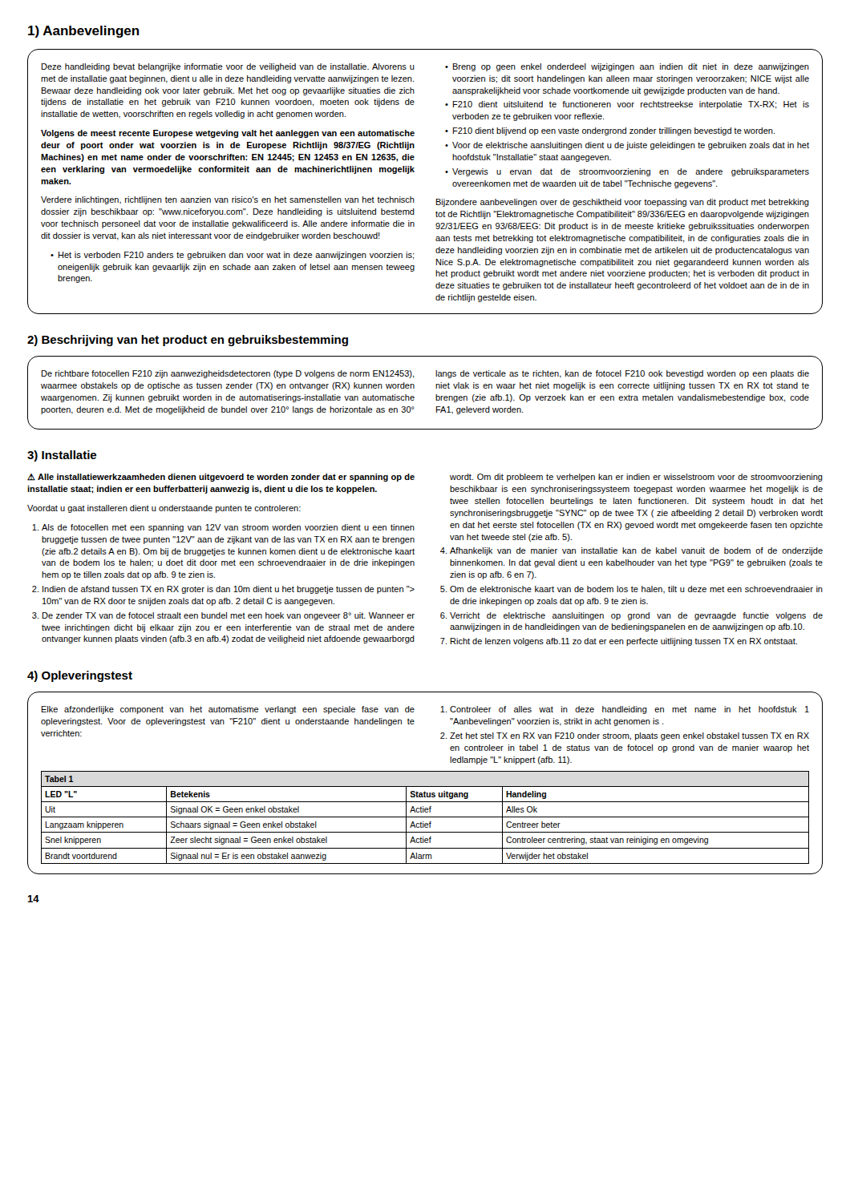1) Aanbevelingen
Deze handleiding bevat belangrijke informatie voor de veiligheid van de installatie. Alvorens u met de installatie gaat beginnen, dient u alle in deze handleiding vervatte aanwijzingen te lezen. Bewaar deze handleiding ook voor later gebruik. Met het oog op gevaarlijke situaties die zich tijdens de installatie en het gebruik van F210 kunnen voordoen, moeten ook tijdens de installatie de wetten, voorschriften en regels volledig in acht genomen worden.
Volgens de meest recente Europese wetgeving valt het aanleggen van een automatische deur of poort onder wat voorzien is in de Europese Richtlijn 98/37/EG (Richtlijn Machines) en met name onder de voorschriften: EN 12445; EN 12453 en EN 12635, die een verklaring van vermoedelijke conformiteit aan de machinerichtlijnen mogelijk maken.
Verdere inlichtingen, richtlijnen ten aanzien van risico's en het samenstellen van het technisch dossier zijn beschikbaar op: "www.niceforyou.com". Deze handleiding is uitsluitend bestemd voor technisch personeel dat voor de installatie gekwalificeerd is. Alle andere informatie die in dit dossier is vervat, kan als niet interessant voor de eindgebruiker worden beschouwd!
Het is verboden F210 anders te gebruiken dan voor wat in deze aanwijzingen voorzien is; oneigenlijk gebruik kan gevaarlijk zijn en schade aan zaken of letsel aan mensen teweeg brengen.
Breng op geen enkel onderdeel wijzigingen aan indien dit niet in deze aanwijzingen voorzien is; dit soort handelingen kan alleen maar storingen veroorzaken; NICE wijst alle aansprakelijkheid voor schade voortkomende uit gewijzigde producten van de hand.
F210 dient uitsluitend te functioneren voor rechtstreekse interpolatie TX-RX; Het is verboden ze te gebruiken voor reflexie.
F210 dient blijvend op een vaste ondergrond zonder trillingen bevestigd te worden.
Voor de elektrische aansluitingen dient u de juiste geleidingen te gebruiken zoals dat in het hoofdstuk "Installatie" staat aangegeven.
Vergewis u ervan dat de stroomvoorziening en de andere gebruiksparameters overeenkomen met de waarden uit de tabel "Technische gegevens".
Bijzondere aanbevelingen over de geschiktheid voor toepassing van dit product met betrekking tot de Richtlijn "Elektromagnetische Compatibiliteit" 89/336/EEG en daaropvolgende wijzigingen 92/31/EEG en 93/68/EEG: Dit product is in de meeste kritieke gebruikssituaties onderworpen aan tests met betrekking tot elektromagnetische compatibiliteit, in de configuraties zoals die in deze handleiding voorzien zijn en in combinatie met de artikelen uit de productencatalogus van Nice S.p.A. De elektromagnetische compatibiliteit zou niet gegarandeerd kunnen worden als het product gebruikt wordt met andere niet voorziene producten; het is verboden dit product in deze situaties te gebruiken tot de installateur heeft gecontroleerd of het voldoet aan de in de in de richtlijn gestelde eisen.
2) Beschrijving van het product en gebruiksbestemming
De richtbare fotocellen F210 zijn aanwezigheidsdetectoren (type D volgens de norm EN12453), waarmee obstakels op de optische as tussen zender (TX) en ontvanger (RX) kunnen worden waargenomen. Zij kunnen gebruikt worden in de automatiserings-installatie van automatische poorten, deuren e.d. Met de mogelijkheid de bundel over 210° langs de horizontale as en 30° langs de verticale as te richten, kan de fotocel F210 ook bevestigd worden op een plaats die niet vlak is en waar het niet mogelijk is een correcte uitlijning tussen TX en RX tot stand te brengen (zie afb.1). Op verzoek kan er een extra metalen vandalismebestendige box, code FA1, geleverd worden.
3) Installatie
⚠ Alle installatiewerkzaamheden dienen uitgevoerd te worden zonder dat er spanning op de installatie staat; indien er een bufferbatterij aanwezig is, dient u die los te koppelen.
Voordat u gaat installeren dient u onderstaande punten te controleren:
Als de fotocellen met een spanning van 12V van stroom worden voorzien dient u een tinnen bruggetje tussen de twee punten "12V" aan de zijkant van de las van TX en RX aan te brengen (zie afb.2 details A en B). Om bij de bruggetjes te kunnen komen dient u de elektronische kaart van de bodem los te halen; u doet dit door met een schroevendraaier in de drie inkepingen hem op te tillen zoals dat op afb. 9 te zien is.
Indien de afstand tussen TX en RX groter is dan 10m dient u het bruggetje tussen de punten "> 10m" van de RX door te snijden zoals dat op afb. 2 detail C is aangegeven.
De zender TX van de fotocel straalt een bundel met een hoek van ongeveer 8° uit. Wanneer er twee inrichtingen dicht bij elkaar zijn zou er een interferentie van de straal met de andere ontvanger kunnen plaats vinden (afb.3 en afb.4) zodat de veiligheid niet afdoende gewaarborgd wordt. Om dit probleem te verhelpen kan er indien er wisselstroom voor de stroomvoorziening beschikbaar is een synchroniseringssysteem toegepast worden waarmee het mogelijk is de twee stellen fotocellen beurtelings te laten functioneren. Dit systeem houdt in dat het synchroniseringsbruggetje "SYNC" op de twee TX ( zie afbeelding 2 detail D) verbroken wordt en dat het eerste stel fotocellen (TX en RX) gevoed wordt met omgekeerde fasen ten opzichte van het tweede stel (zie afb. 5).
Afhankelijk van de manier van installatie kan de kabel vanuit de bodem of de onderzijde binnenkomen. In dat geval dient u een kabelhouder van het type "PG9" te gebruiken (zoals te zien is op afb. 6 en 7).
Om de elektronische kaart van de bodem los te halen, tilt u deze met een schroevendraaier in de drie inkepingen op zoals dat op afb. 9 te zien is.
Verricht de elektrische aansluitingen op grond van de gevraagde functie volgens de aanwijzingen in de handleidingen van de bedieningspanelen en de aanwijzingen op afb.10.
Richt de lenzen volgens afb.11 zo dat er een perfecte uitlijning tussen TX en RX ontstaat.
4) Opleveringstest
Elke afzonderlijke component van het automatisme verlangt een speciale fase van de opleveringstest. Voor de opleveringstest van "F210" dient u onderstaande handelingen te verrichten:
Controleer of alles wat in deze handleiding en met name in het hoofdstuk 1 "Aanbevelingen" voorzien is, strikt in acht genomen is .
Zet het stel TX en RX van F210 onder stroom, plaats geen enkel obstakel tussen TX en RX en controleer in tabel 1 de status van de fotocel op grond van de manier waarop het ledlampje "L" knippert (afb. 11).
Tabel 1
| LED "L" | Betekenis | Status uitgang | Handeling |
| --- | --- | --- | --- |
| Uit | Signaal OK = Geen enkel obstakel | Actief | Alles Ok |
| Langzaam knipperen | Schaars signaal = Geen enkel obstakel | Actief | Centreer beter |
| Snel knipperen | Zeer slecht signaal = Geen enkel obstakel | Actief | Controleer centrering, staat van reiniging en omgeving |
| Brandt voortdurend | Signaal nul = Er is een obstakel aanwezig | Alarm | Verwijder het obstakel |
14